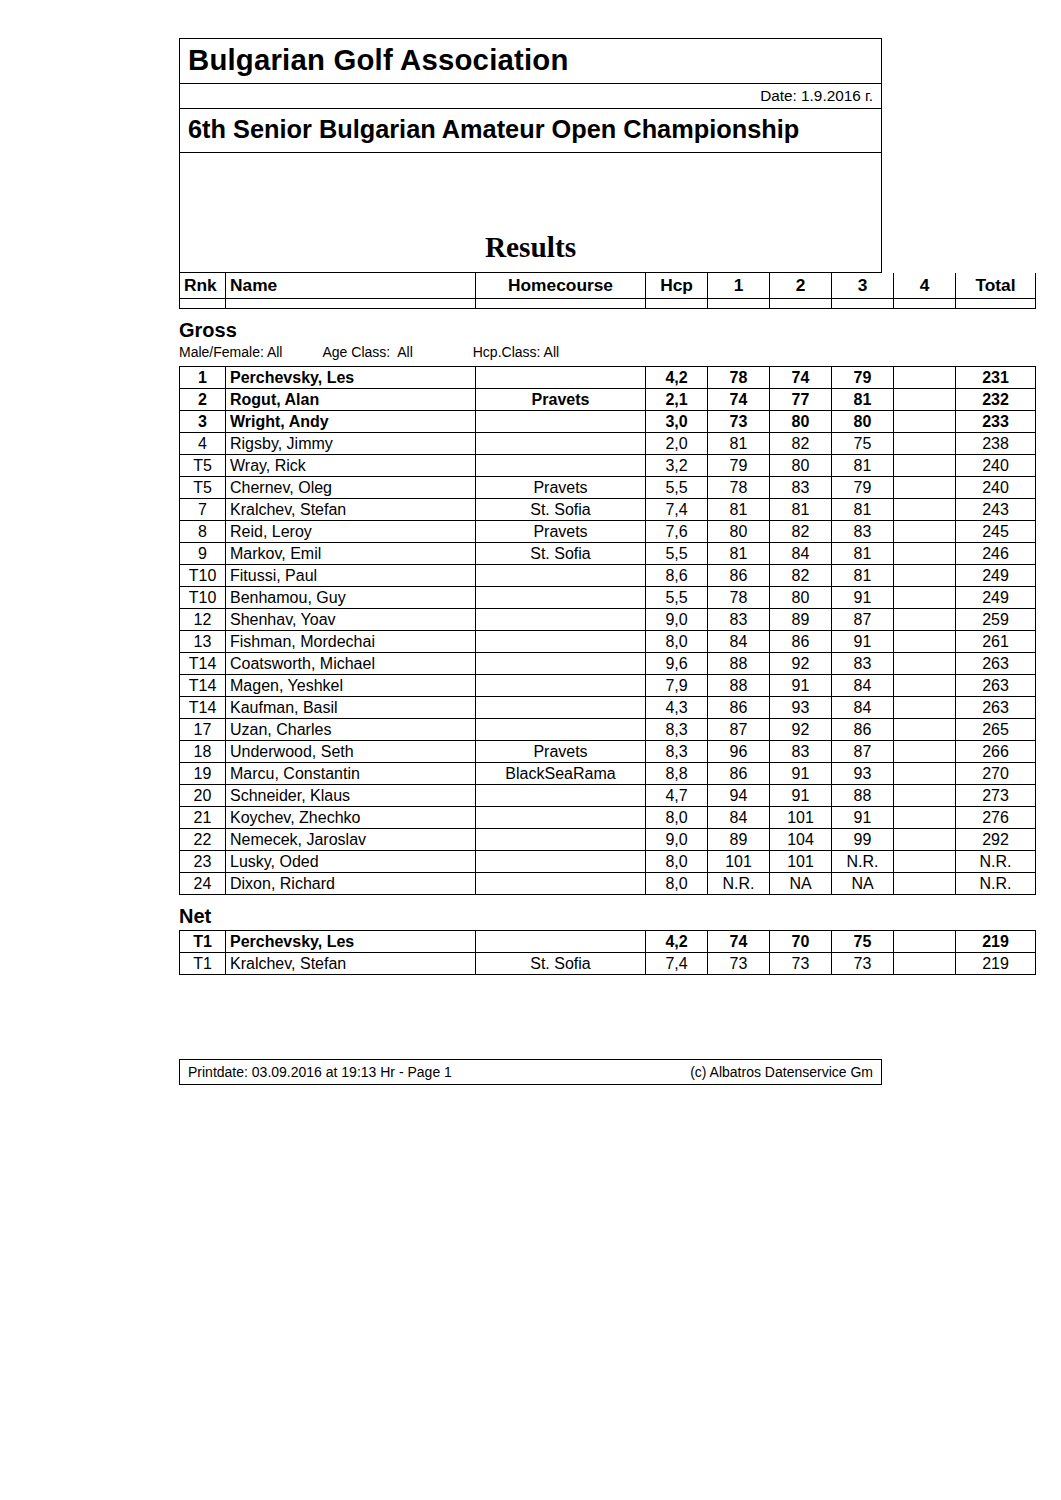Bulgarian Golf Association
Date: 1.9.2016 г.
6th Senior Bulgarian Amateur Open Championship
Results
| Rnk | Name | Homecourse | Hcp | 1 | 2 | 3 | 4 | Total |
Gross
Male/Female: All Age Class: All Hcp.Class: All
| 1 | Perchevsky, Les | | 4,2 | 78 | 74 | 79 | | 231 |
| 2 | Rogut, Alan | Pravets | 2,1 | 74 | 77 | 81 | | 232 |
| 3 | Wright, Andy | | 3,0 | 73 | 80 | 80 | | 233 |
| 4 | Rigsby, Jimmy | | 2,0 | 81 | 82 | 75 | | 238 |
| T5 | Wray, Rick | | 3,2 | 79 | 80 | 81 | | 240 |
| T5 | Chernev, Oleg | Pravets | 5,5 | 78 | 83 | 79 | | 240 |
| 7 | Kralchev, Stefan | St. Sofia | 7,4 | 81 | 81 | 81 | | 243 |
| 8 | Reid, Leroy | Pravets | 7,6 | 80 | 82 | 83 | | 245 |
| 9 | Markov, Emil | St. Sofia | 5,5 | 81 | 84 | 81 | | 246 |
| T10 | Fitussi, Paul | | 8,6 | 86 | 82 | 81 | | 249 |
| T10 | Benhamou, Guy | | 5,5 | 78 | 80 | 91 | | 249 |
| 12 | Shenhav, Yoav | | 9,0 | 83 | 89 | 87 | | 259 |
| 13 | Fishman, Mordechai | | 8,0 | 84 | 86 | 91 | | 261 |
| T14 | Coatsworth, Michael | | 9,6 | 88 | 92 | 83 | | 263 |
| T14 | Magen, Yeshkel | | 7,9 | 88 | 91 | 84 | | 263 |
| T14 | Kaufman, Basil | | 4,3 | 86 | 93 | 84 | | 263 |
| 17 | Uzan, Charles | | 8,3 | 87 | 92 | 86 | | 265 |
| 18 | Underwood, Seth | Pravets | 8,3 | 96 | 83 | 87 | | 266 |
| 19 | Marcu, Constantin | BlackSeaRama | 8,8 | 86 | 91 | 93 | | 270 |
| 20 | Schneider, Klaus | | 4,7 | 94 | 91 | 88 | | 273 |
| 21 | Koychev, Zhechko | | 8,0 | 84 | 101 | 91 | | 276 |
| 22 | Nemecek, Jaroslav | | 9,0 | 89 | 104 | 99 | | 292 |
| 23 | Lusky, Oded | | 8,0 | 101 | 101 | N.R. | | N.R. |
| 24 | Dixon, Richard | | 8,0 | N.R. | NA | NA | | N.R. |
Net
| T1 | Perchevsky, Les | | 4,2 | 74 | 70 | 75 | | 219 |
| T1 | Kralchev, Stefan | St. Sofia | 7,4 | 73 | 73 | 73 | | 219 |
Printdate: 03.09.2016 at 19:13 Hr - Page 1
(c) Albatros Datenservice Gm